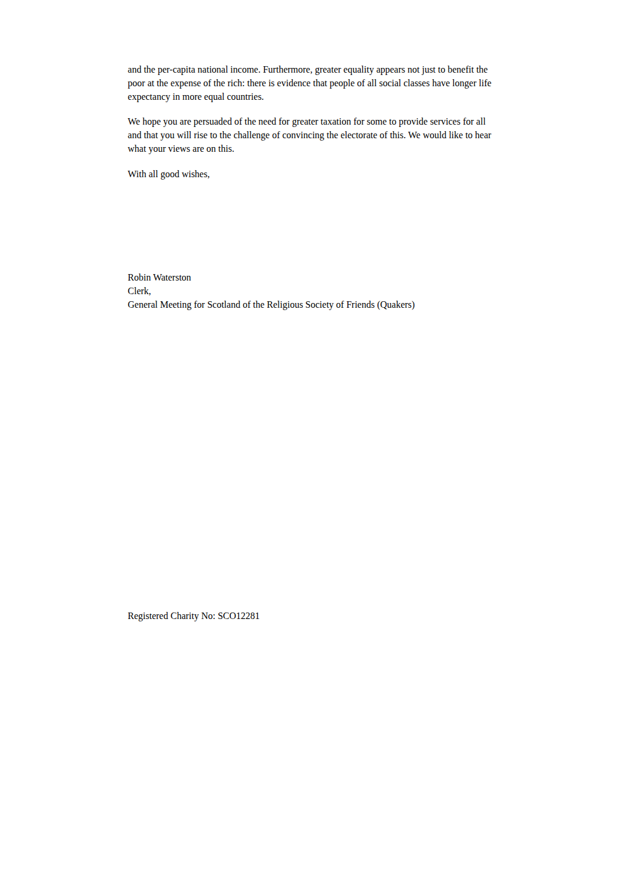and the per-capita national income. Furthermore, greater equality appears not just to benefit the poor at the expense of the rich: there is evidence that people of all social classes have longer life expectancy in more equal countries.
We hope you are persuaded of the need for greater taxation for some to provide services for all and that you will rise to the challenge of convincing the electorate of this. We would like to hear what your views are on this.
With all good wishes,
Robin Waterston
Clerk,
General Meeting for Scotland of the Religious Society of Friends (Quakers)
Registered Charity No: SCO12281